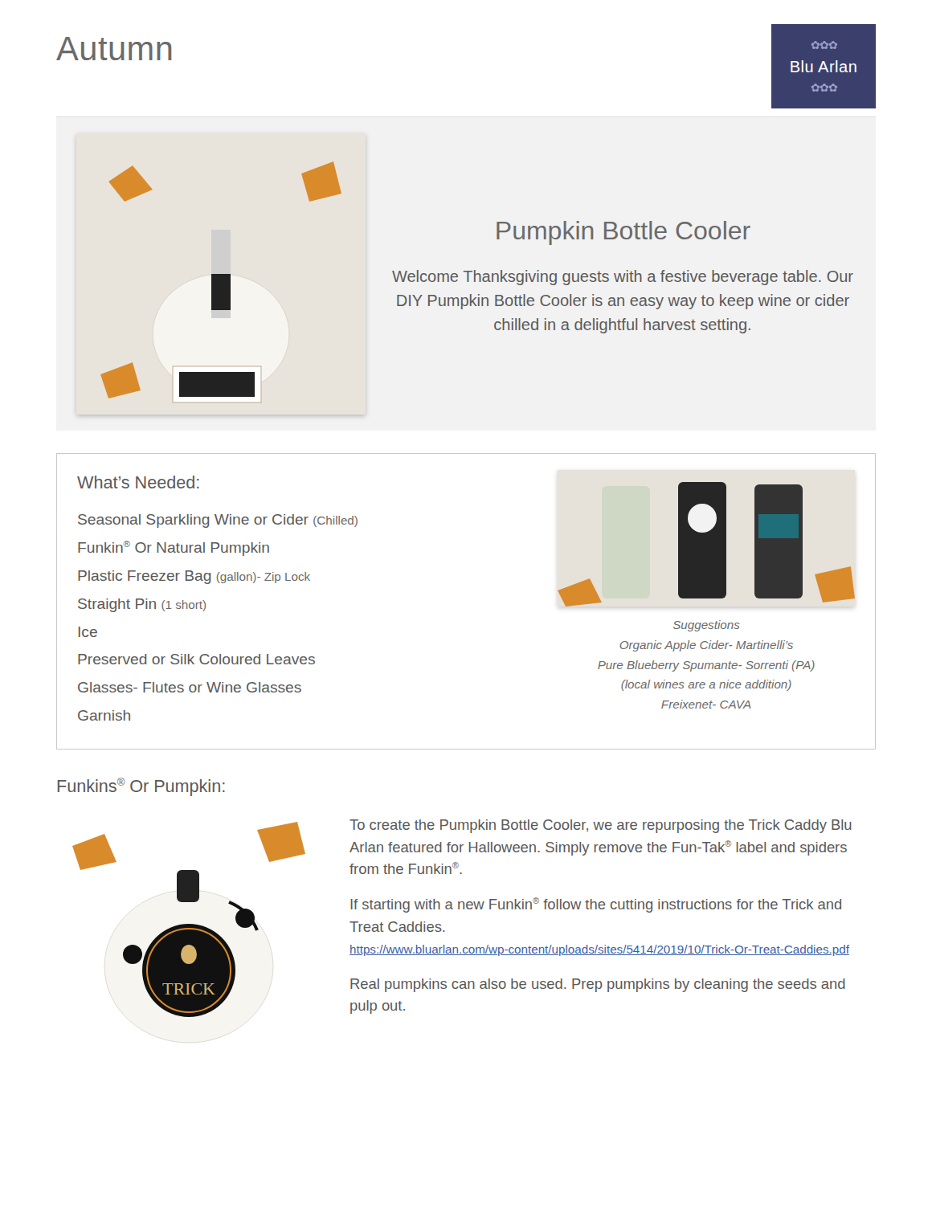Autumn
✿✿✿
Blu Arlan
✿✿✿
Pumpkin Bottle Cooler
Welcome Thanksgiving guests with a festive beverage table. Our DIY Pumpkin Bottle Cooler is an easy way to keep wine or cider chilled in a delightful harvest setting.
What’s Needed:
Seasonal Sparkling Wine or Cider (Chilled)
Funkin® Or Natural Pumpkin
Plastic Freezer Bag (gallon)- Zip Lock
Straight Pin (1 short)
Ice
Preserved or Silk Coloured Leaves
Glasses- Flutes or Wine Glasses
Garnish
Suggestions
Organic Apple Cider- Martinelli’s
Pure Blueberry Spumante- Sorrenti (PA)
(local wines are a nice addition)
Freixenet- CAVA
Funkins® Or Pumpkin:
To create the Pumpkin Bottle Cooler, we are repurposing the Trick Caddy Blu Arlan featured for Halloween. Simply remove the Fun-Tak® label and spiders from the Funkin®.
If starting with a new Funkin® follow the cutting instructions for the Trick and Treat Caddies.
https://www.bluarlan.com/wp-content/uploads/sites/5414/2019/10/Trick-Or-Treat-Caddies.pdf
Real pumpkins can also be used. Prep pumpkins by cleaning the seeds and pulp out.